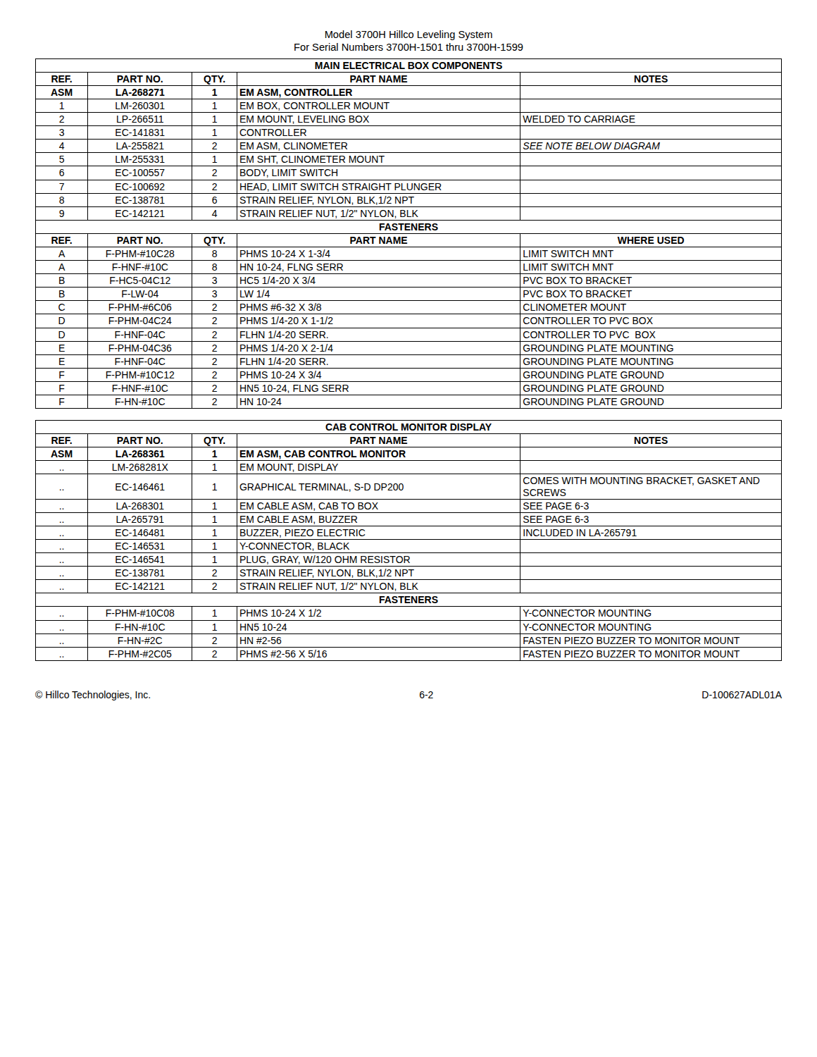Model 3700H Hillco Leveling System
For Serial Numbers 3700H-1501 thru 3700H-1599
| MAIN ELECTRICAL BOX COMPONENTS |
| REF. | PART NO. | QTY. | PART NAME | NOTES |
| ASM | LA-268271 | 1 | EM ASM, CONTROLLER | |
| 1 | LM-260301 | 1 | EM BOX, CONTROLLER MOUNT | |
| 2 | LP-266511 | 1 | EM MOUNT, LEVELING BOX | WELDED TO CARRIAGE |
| 3 | EC-141831 | 1 | CONTROLLER | |
| 4 | LA-255821 | 2 | EM ASM, CLINOMETER | SEE NOTE BELOW DIAGRAM |
| 5 | LM-255331 | 1 | EM SHT, CLINOMETER MOUNT | |
| 6 | EC-100557 | 2 | BODY, LIMIT SWITCH | |
| 7 | EC-100692 | 2 | HEAD, LIMIT SWITCH STRAIGHT PLUNGER | |
| 8 | EC-138781 | 6 | STRAIN RELIEF, NYLON, BLK,1/2 NPT | |
| 9 | EC-142121 | 4 | STRAIN RELIEF NUT, 1/2" NYLON, BLK | |
| FASTENERS |
| REF. | PART NO. | QTY. | PART NAME | WHERE USED |
| A | F-PHM-#10C28 | 8 | PHMS 10-24 X 1-3/4 | LIMIT SWITCH MNT |
| A | F-HNF-#10C | 8 | HN 10-24, FLNG SERR | LIMIT SWITCH MNT |
| B | F-HC5-04C12 | 3 | HC5 1/4-20 X 3/4 | PVC BOX TO BRACKET |
| B | F-LW-04 | 3 | LW 1/4 | PVC BOX TO BRACKET |
| C | F-PHM-#6C06 | 2 | PHMS #6-32 X 3/8 | CLINOMETER MOUNT |
| D | F-PHM-04C24 | 2 | PHMS 1/4-20 X 1-1/2 | CONTROLLER TO PVC BOX |
| D | F-HNF-04C | 2 | FLHN 1/4-20 SERR. | CONTROLLER TO PVC BOX |
| E | F-PHM-04C36 | 2 | PHMS 1/4-20 X 2-1/4 | GROUNDING PLATE MOUNTING |
| E | F-HNF-04C | 2 | FLHN 1/4-20 SERR. | GROUNDING PLATE MOUNTING |
| F | F-PHM-#10C12 | 2 | PHMS 10-24 X 3/4 | GROUNDING PLATE GROUND |
| F | F-HNF-#10C | 2 | HN5 10-24, FLNG SERR | GROUNDING PLATE GROUND |
| F | F-HN-#10C | 2 | HN 10-24 | GROUNDING PLATE GROUND |
| CAB CONTROL MONITOR DISPLAY |
| REF. | PART NO. | QTY. | PART NAME | NOTES |
| ASM | LA-268361 | 1 | EM ASM, CAB CONTROL MONITOR | |
| .. | LM-268281X | 1 | EM MOUNT, DISPLAY | |
| .. | EC-146461 | 1 | GRAPHICAL TERMINAL, S-D DP200 | COMES WITH MOUNTING BRACKET, GASKET AND SCREWS |
| .. | LA-268301 | 1 | EM CABLE ASM, CAB TO BOX | SEE PAGE 6-3 |
| .. | LA-265791 | 1 | EM CABLE ASM, BUZZER | SEE PAGE 6-3 |
| .. | EC-146481 | 1 | BUZZER, PIEZO ELECTRIC | INCLUDED IN LA-265791 |
| .. | EC-146531 | 1 | Y-CONNECTOR, BLACK | |
| .. | EC-146541 | 1 | PLUG, GRAY, W/120 OHM RESISTOR | |
| .. | EC-138781 | 2 | STRAIN RELIEF, NYLON, BLK,1/2 NPT | |
| .. | EC-142121 | 2 | STRAIN RELIEF NUT, 1/2" NYLON, BLK | |
| FASTENERS |
| .. | F-PHM-#10C08 | 1 | PHMS 10-24 X 1/2 | Y-CONNECTOR MOUNTING |
| .. | F-HN-#10C | 1 | HN5 10-24 | Y-CONNECTOR MOUNTING |
| .. | F-HN-#2C | 2 | HN #2-56 | FASTEN PIEZO BUZZER TO MONITOR MOUNT |
| .. | F-PHM-#2C05 | 2 | PHMS #2-56 X 5/16 | FASTEN PIEZO BUZZER TO MONITOR MOUNT |
© Hillco Technologies, Inc. 6-2 D-100627ADL01A